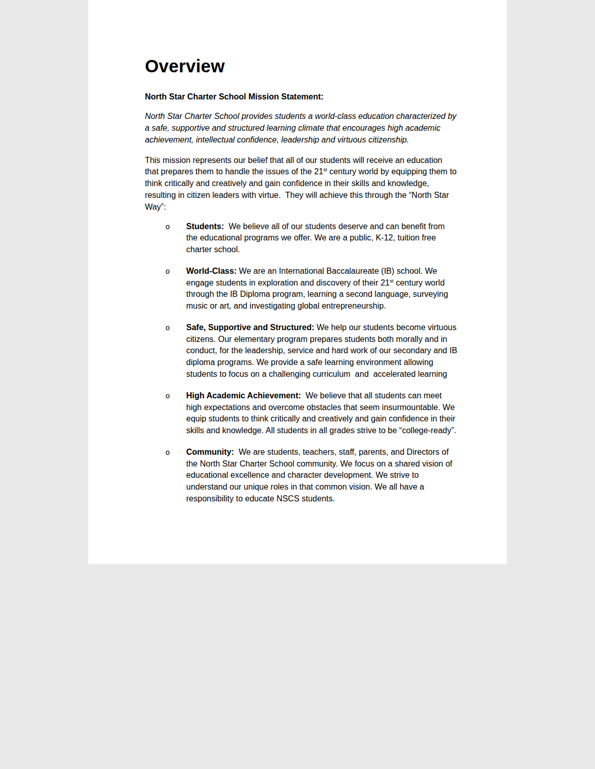Overview
North Star Charter School Mission Statement:
North Star Charter School provides students a world-class education characterized by a safe, supportive and structured learning climate that encourages high academic achievement, intellectual confidence, leadership and virtuous citizenship.
This mission represents our belief that all of our students will receive an education that prepares them to handle the issues of the 21st century world by equipping them to think critically and creatively and gain confidence in their skills and knowledge, resulting in citizen leaders with virtue. They will achieve this through the “North Star Way”:
Students: We believe all of our students deserve and can benefit from the educational programs we offer. We are a public, K-12, tuition free charter school.
World-Class: We are an International Baccalaureate (IB) school. We engage students in exploration and discovery of their 21st century world through the IB Diploma program, learning a second language, surveying music or art, and investigating global entrepreneurship.
Safe, Supportive and Structured: We help our students become virtuous citizens. Our elementary program prepares students both morally and in conduct, for the leadership, service and hard work of our secondary and IB diploma programs. We provide a safe learning environment allowing students to focus on a challenging curriculum and accelerated learning
High Academic Achievement: We believe that all students can meet high expectations and overcome obstacles that seem insurmountable. We equip students to think critically and creatively and gain confidence in their skills and knowledge. All students in all grades strive to be “college-ready”.
Community: We are students, teachers, staff, parents, and Directors of the North Star Charter School community. We focus on a shared vision of educational excellence and character development. We strive to understand our unique roles in that common vision. We all have a responsibility to educate NSCS students.